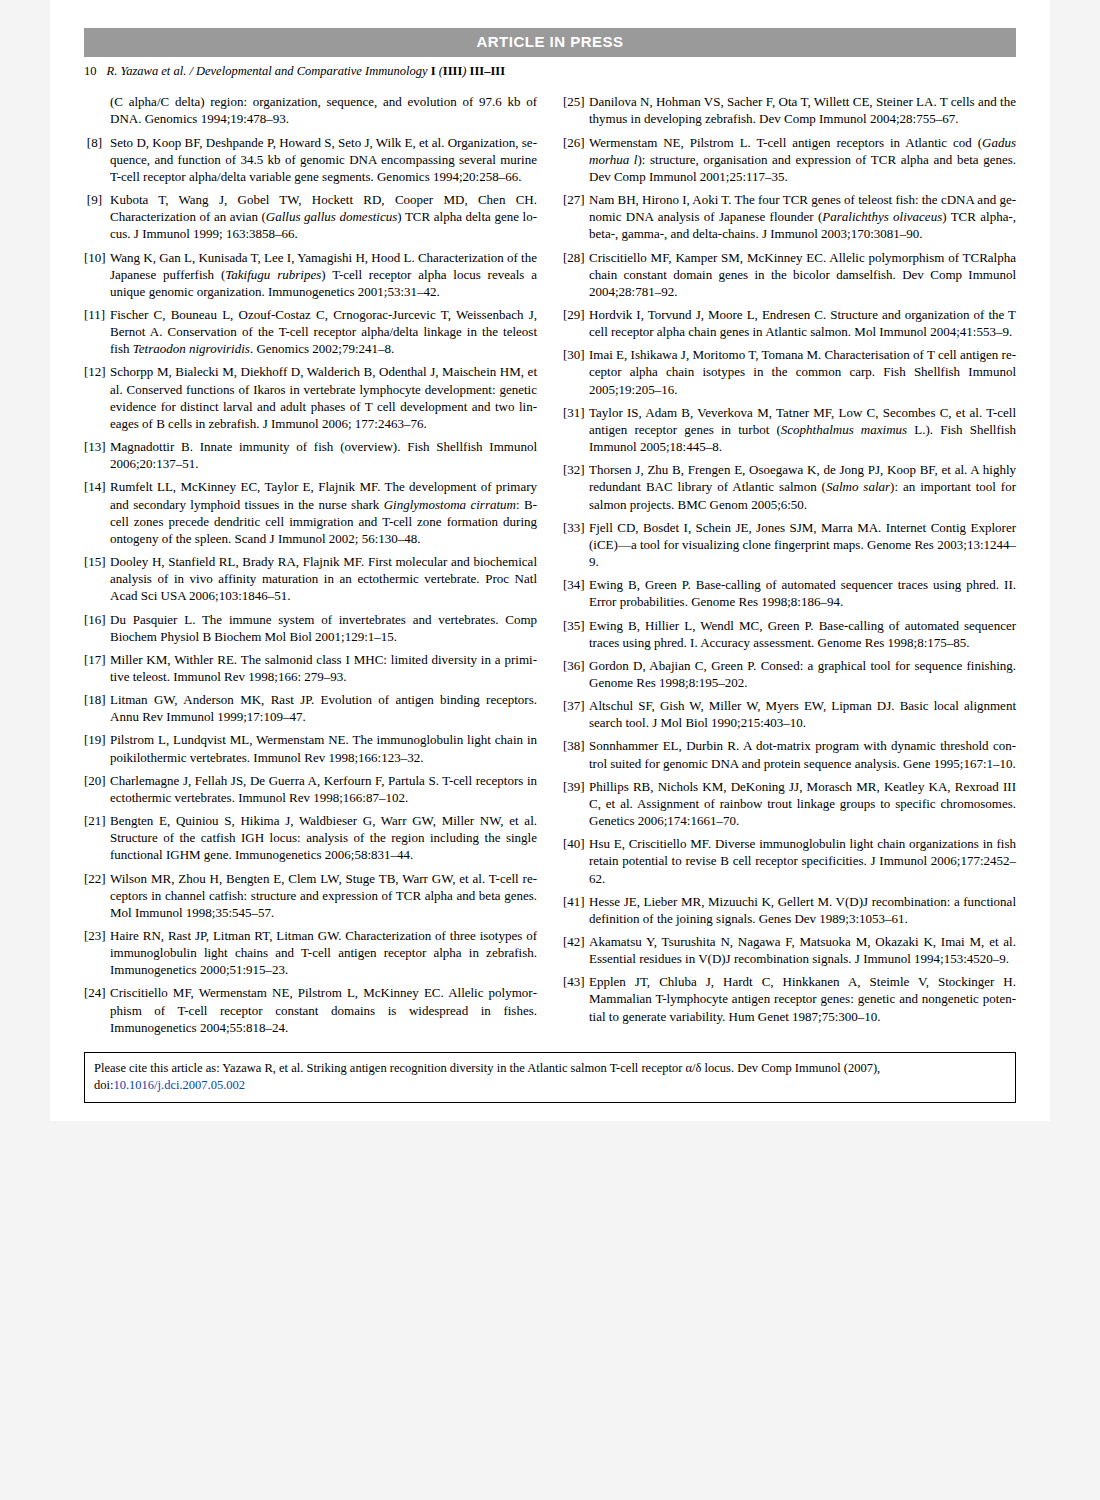ARTICLE IN PRESS
10 R. Yazawa et al. / Developmental and Comparative Immunology I (IIII) III–III
(C alpha/C delta) region: organization, sequence, and evolution of 97.6 kb of DNA. Genomics 1994;19:478–93.
[8] Seto D, Koop BF, Deshpande P, Howard S, Seto J, Wilk E, et al. Organization, sequence, and function of 34.5 kb of genomic DNA encompassing several murine T-cell receptor alpha/delta variable gene segments. Genomics 1994;20:258–66.
[9] Kubota T, Wang J, Gobel TW, Hockett RD, Cooper MD, Chen CH. Characterization of an avian (Gallus gallus domesticus) TCR alpha delta gene locus. J Immunol 1999; 163:3858–66.
[10] Wang K, Gan L, Kunisada T, Lee I, Yamagishi H, Hood L. Characterization of the Japanese pufferfish (Takifugu rubripes) T-cell receptor alpha locus reveals a unique genomic organization. Immunogenetics 2001;53:31–42.
[11] Fischer C, Bouneau L, Ozouf-Costaz C, Crnogorac-Jurcevic T, Weissenbach J, Bernot A. Conservation of the T-cell receptor alpha/delta linkage in the teleost fish Tetraodon nigroviridis. Genomics 2002;79:241–8.
[12] Schorpp M, Bialecki M, Diekhoff D, Walderich B, Odenthal J, Maischein HM, et al. Conserved functions of Ikaros in vertebrate lymphocyte development: genetic evidence for distinct larval and adult phases of T cell development and two lineages of B cells in zebrafish. J Immunol 2006; 177:2463–76.
[13] Magnadottir B. Innate immunity of fish (overview). Fish Shellfish Immunol 2006;20:137–51.
[14] Rumfelt LL, McKinney EC, Taylor E, Flajnik MF. The development of primary and secondary lymphoid tissues in the nurse shark Ginglymostoma cirratum: B-cell zones precede dendritic cell immigration and T-cell zone formation during ontogeny of the spleen. Scand J Immunol 2002; 56:130–48.
[15] Dooley H, Stanfield RL, Brady RA, Flajnik MF. First molecular and biochemical analysis of in vivo affinity maturation in an ectothermic vertebrate. Proc Natl Acad Sci USA 2006;103:1846–51.
[16] Du Pasquier L. The immune system of invertebrates and vertebrates. Comp Biochem Physiol B Biochem Mol Biol 2001;129:1–15.
[17] Miller KM, Withler RE. The salmonid class I MHC: limited diversity in a primitive teleost. Immunol Rev 1998;166: 279–93.
[18] Litman GW, Anderson MK, Rast JP. Evolution of antigen binding receptors. Annu Rev Immunol 1999;17:109–47.
[19] Pilstrom L, Lundqvist ML, Wermenstam NE. The immunoglobulin light chain in poikilothermic vertebrates. Immunol Rev 1998;166:123–32.
[20] Charlemagne J, Fellah JS, De Guerra A, Kerfourn F, Partula S. T-cell receptors in ectothermic vertebrates. Immunol Rev 1998;166:87–102.
[21] Bengten E, Quiniou S, Hikima J, Waldbieser G, Warr GW, Miller NW, et al. Structure of the catfish IGH locus: analysis of the region including the single functional IGHM gene. Immunogenetics 2006;58:831–44.
[22] Wilson MR, Zhou H, Bengten E, Clem LW, Stuge TB, Warr GW, et al. T-cell receptors in channel catfish: structure and expression of TCR alpha and beta genes. Mol Immunol 1998;35:545–57.
[23] Haire RN, Rast JP, Litman RT, Litman GW. Characterization of three isotypes of immunoglobulin light chains and T-cell antigen receptor alpha in zebrafish. Immunogenetics 2000;51:915–23.
[24] Criscitiello MF, Wermenstam NE, Pilstrom L, McKinney EC. Allelic polymorphism of T-cell receptor constant domains is widespread in fishes. Immunogenetics 2004;55:818–24.
[25] Danilova N, Hohman VS, Sacher F, Ota T, Willett CE, Steiner LA. T cells and the thymus in developing zebrafish. Dev Comp Immunol 2004;28:755–67.
[26] Wermenstam NE, Pilstrom L. T-cell antigen receptors in Atlantic cod (Gadus morhua l): structure, organisation and expression of TCR alpha and beta genes. Dev Comp Immunol 2001;25:117–35.
[27] Nam BH, Hirono I, Aoki T. The four TCR genes of teleost fish: the cDNA and genomic DNA analysis of Japanese flounder (Paralichthys olivaceus) TCR alpha-, beta-, gamma-, and delta-chains. J Immunol 2003;170:3081–90.
[28] Criscitiello MF, Kamper SM, McKinney EC. Allelic polymorphism of TCRalpha chain constant domain genes in the bicolor damselfish. Dev Comp Immunol 2004;28:781–92.
[29] Hordvik I, Torvund J, Moore L, Endresen C. Structure and organization of the T cell receptor alpha chain genes in Atlantic salmon. Mol Immunol 2004;41:553–9.
[30] Imai E, Ishikawa J, Moritomo T, Tomana M. Characterisation of T cell antigen receptor alpha chain isotypes in the common carp. Fish Shellfish Immunol 2005;19:205–16.
[31] Taylor IS, Adam B, Veverkova M, Tatner MF, Low C, Secombes C, et al. T-cell antigen receptor genes in turbot (Scophthalmus maximus L.). Fish Shellfish Immunol 2005;18:445–8.
[32] Thorsen J, Zhu B, Frengen E, Osoegawa K, de Jong PJ, Koop BF, et al. A highly redundant BAC library of Atlantic salmon (Salmo salar): an important tool for salmon projects. BMC Genom 2005;6:50.
[33] Fjell CD, Bosdet I, Schein JE, Jones SJM, Marra MA. Internet Contig Explorer (iCE)—a tool for visualizing clone fingerprint maps. Genome Res 2003;13:1244–9.
[34] Ewing B, Green P. Base-calling of automated sequencer traces using phred. II. Error probabilities. Genome Res 1998;8:186–94.
[35] Ewing B, Hillier L, Wendl MC, Green P. Base-calling of automated sequencer traces using phred. I. Accuracy assessment. Genome Res 1998;8:175–85.
[36] Gordon D, Abajian C, Green P. Consed: a graphical tool for sequence finishing. Genome Res 1998;8:195–202.
[37] Altschul SF, Gish W, Miller W, Myers EW, Lipman DJ. Basic local alignment search tool. J Mol Biol 1990;215:403–10.
[38] Sonnhammer EL, Durbin R. A dot-matrix program with dynamic threshold control suited for genomic DNA and protein sequence analysis. Gene 1995;167:1–10.
[39] Phillips RB, Nichols KM, DeKoning JJ, Morasch MR, Keatley KA, Rexroad III C, et al. Assignment of rainbow trout linkage groups to specific chromosomes. Genetics 2006;174:1661–70.
[40] Hsu E, Criscitiello MF. Diverse immunoglobulin light chain organizations in fish retain potential to revise B cell receptor specificities. J Immunol 2006;177:2452–62.
[41] Hesse JE, Lieber MR, Mizuuchi K, Gellert M. V(D)J recombination: a functional definition of the joining signals. Genes Dev 1989;3:1053–61.
[42] Akamatsu Y, Tsurushita N, Nagawa F, Matsuoka M, Okazaki K, Imai M, et al. Essential residues in V(D)J recombination signals. J Immunol 1994;153:4520–9.
[43] Epplen JT, Chluba J, Hardt C, Hinkkanen A, Steimle V, Stockinger H. Mammalian T-lymphocyte antigen receptor genes: genetic and nongenetic potential to generate variability. Hum Genet 1987;75:300–10.
Please cite this article as: Yazawa R, et al. Striking antigen recognition diversity in the Atlantic salmon T-cell receptor α/δ locus. Dev Comp Immunol (2007), doi:10.1016/j.dci.2007.05.002